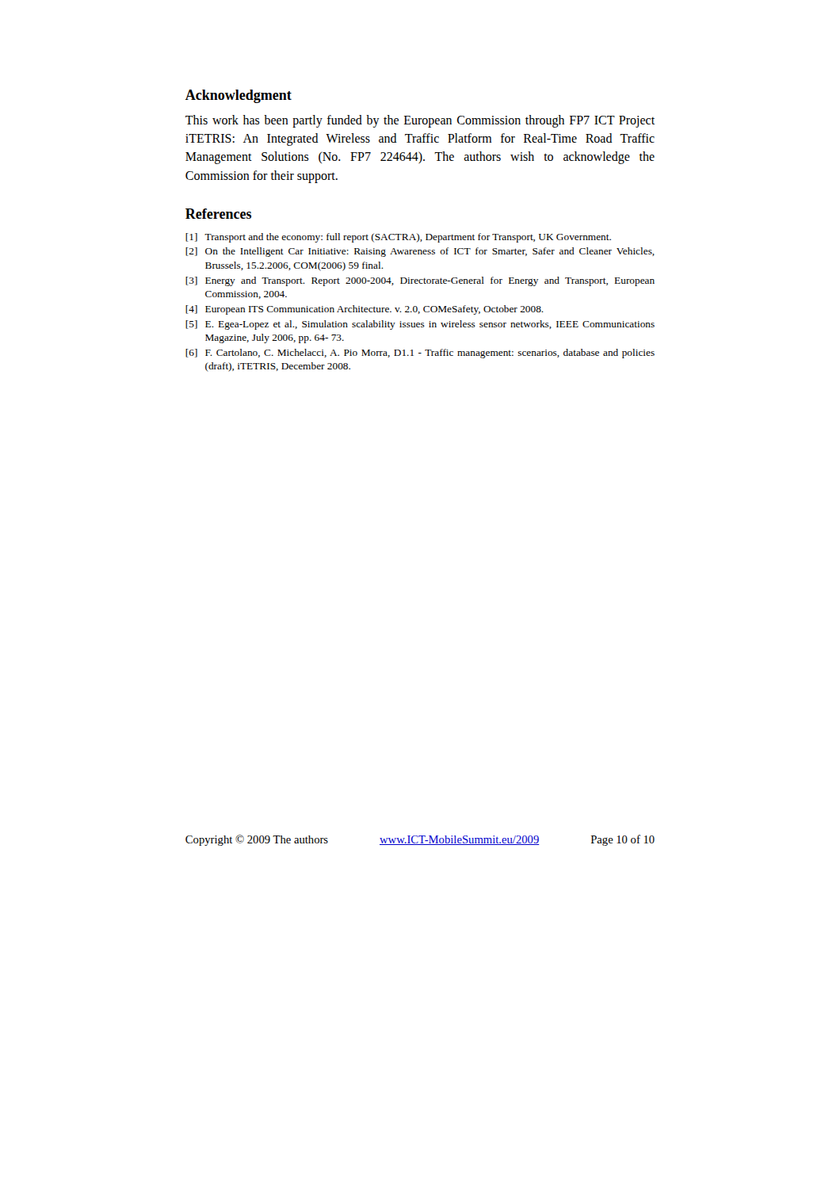Acknowledgment
This work has been partly funded by the European Commission through FP7 ICT Project iTETRIS: An Integrated Wireless and Traffic Platform for Real-Time Road Traffic Management Solutions (No. FP7 224644). The authors wish to acknowledge the Commission for their support.
References
[1] Transport and the economy: full report (SACTRA), Department for Transport, UK Government.
[2] On the Intelligent Car Initiative: Raising Awareness of ICT for Smarter, Safer and Cleaner Vehicles, Brussels, 15.2.2006, COM(2006) 59 final.
[3] Energy and Transport. Report 2000-2004, Directorate-General for Energy and Transport, European Commission, 2004.
[4] European ITS Communication Architecture. v. 2.0, COMeSafety, October 2008.
[5] E. Egea-Lopez et al., Simulation scalability issues in wireless sensor networks, IEEE Communications Magazine, July 2006, pp. 64- 73.
[6] F. Cartolano, C. Michelacci, A. Pio Morra, D1.1 - Traffic management: scenarios, database and policies (draft), iTETRIS, December 2008.
Copyright © 2009 The authors www.ICT-MobileSummit.eu/2009 Page 10 of 10